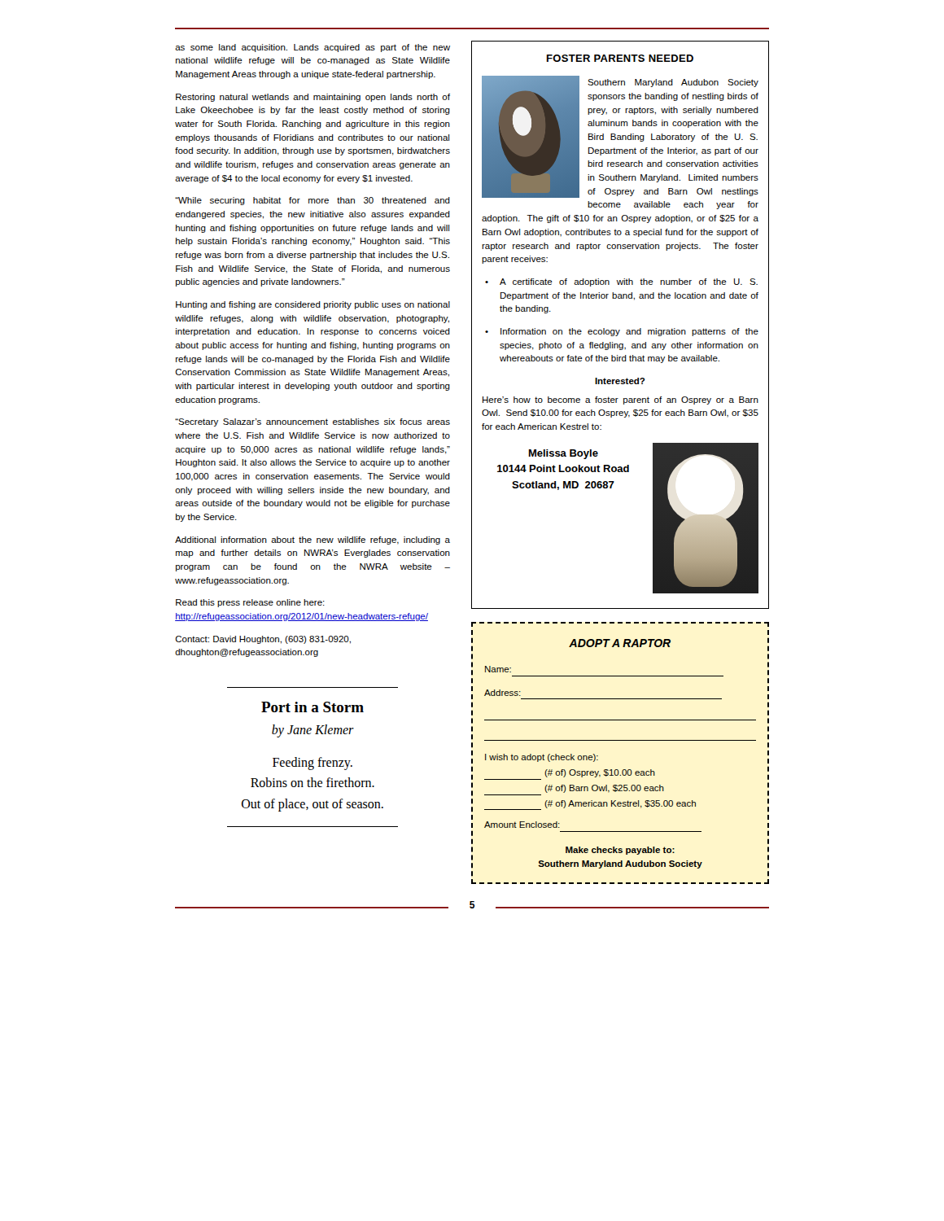as some land acquisition. Lands acquired as part of the new national wildlife refuge will be co-managed as State Wildlife Management Areas through a unique state-federal partnership.
Restoring natural wetlands and maintaining open lands north of Lake Okeechobee is by far the least costly method of storing water for South Florida. Ranching and agriculture in this region employs thousands of Floridians and contributes to our national food security. In addition, through use by sportsmen, birdwatchers and wildlife tourism, refuges and conservation areas generate an average of $4 to the local economy for every $1 invested.
“While securing habitat for more than 30 threatened and endangered species, the new initiative also assures expanded hunting and fishing opportunities on future refuge lands and will help sustain Florida’s ranching economy,” Houghton said. “This refuge was born from a diverse partnership that includes the U.S. Fish and Wildlife Service, the State of Florida, and numerous public agencies and private landowners.”
Hunting and fishing are considered priority public uses on national wildlife refuges, along with wildlife observation, photography, interpretation and education. In response to concerns voiced about public access for hunting and fishing, hunting programs on refuge lands will be co-managed by the Florida Fish and Wildlife Conservation Commission as State Wildlife Management Areas, with particular interest in developing youth outdoor and sporting education programs.
“Secretary Salazar’s announcement establishes six focus areas where the U.S. Fish and Wildlife Service is now authorized to acquire up to 50,000 acres as national wildlife refuge lands,” Houghton said. It also allows the Service to acquire up to another 100,000 acres in conservation easements. The Service would only proceed with willing sellers inside the new boundary, and areas outside of the boundary would not be eligible for purchase by the Service.
Additional information about the new wildlife refuge, including a map and further details on NWRA’s Everglades conservation program can be found on the NWRA website – www.refugeassociation.org.
Read this press release online here:
http://refugeassociation.org/2012/01/new-headwaters-refuge/
Contact: David Houghton, (603) 831-0920,
dhoughton@refugeassociation.org
Port in a Storm
by Jane Klemer
Feeding frenzy.
Robins on the firethorn.
Out of place, out of season.
FOSTER PARENTS NEEDED
Southern Maryland Audubon Society sponsors the banding of nestling birds of prey, or raptors, with serially numbered aluminum bands in cooperation with the Bird Banding Laboratory of the U. S. Department of the Interior, as part of our bird research and conservation activities in Southern Maryland. Limited numbers of Osprey and Barn Owl nestlings become available each year for adoption. The gift of $10 for an Osprey adoption, or of $25 for a Barn Owl adoption, contributes to a special fund for the support of raptor research and raptor conservation projects. The foster parent receives:
A certificate of adoption with the number of the U. S. Department of the Interior band, and the location and date of the banding.
Information on the ecology and migration patterns of the species, photo of a fledgling, and any other information on whereabouts or fate of the bird that may be available.
Interested?
Here’s how to become a foster parent of an Osprey or a Barn Owl. Send $10.00 for each Osprey, $25 for each Barn Owl, or $35 for each American Kestrel to:
Melissa Boyle
10144 Point Lookout Road
Scotland, MD 20687
ADOPT A RAPTOR
Name:
Address:
I wish to adopt (check one):
(# of) Osprey, $10.00 each
(# of) Barn Owl, $25.00 each
(# of) American Kestrel, $35.00 each
Amount Enclosed:
Make checks payable to:
Southern Maryland Audubon Society
5